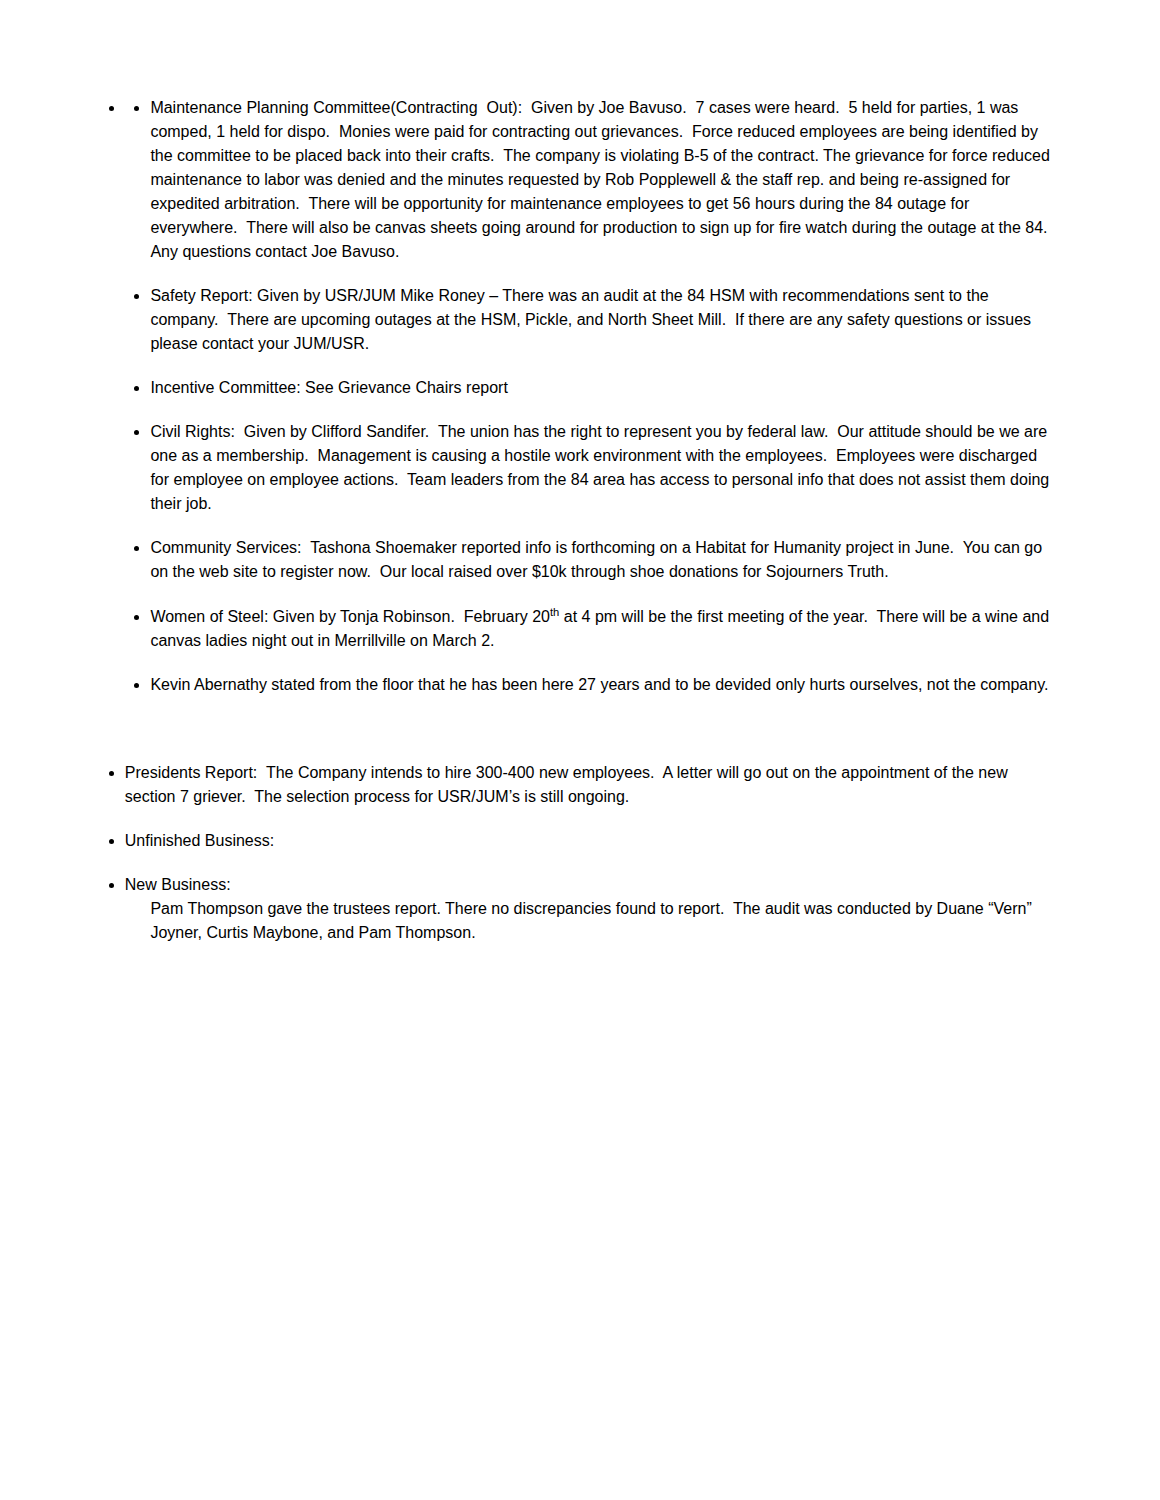Maintenance Planning Committee(Contracting Out): Given by Joe Bavuso. 7 cases were heard. 5 held for parties, 1 was comped, 1 held for dispo. Monies were paid for contracting out grievances. Force reduced employees are being identified by the committee to be placed back into their crafts. The company is violating B-5 of the contract. The grievance for force reduced maintenance to labor was denied and the minutes requested by Rob Popplewell & the staff rep. and being re-assigned for expedited arbitration. There will be opportunity for maintenance employees to get 56 hours during the 84 outage for everywhere. There will also be canvas sheets going around for production to sign up for fire watch during the outage at the 84. Any questions contact Joe Bavuso.
Safety Report: Given by USR/JUM Mike Roney – There was an audit at the 84 HSM with recommendations sent to the company. There are upcoming outages at the HSM, Pickle, and North Sheet Mill. If there are any safety questions or issues please contact your JUM/USR.
Incentive Committee: See Grievance Chairs report
Civil Rights: Given by Clifford Sandifer. The union has the right to represent you by federal law. Our attitude should be we are one as a membership. Management is causing a hostile work environment with the employees. Employees were discharged for employee on employee actions. Team leaders from the 84 area has access to personal info that does not assist them doing their job.
Community Services: Tashona Shoemaker reported info is forthcoming on a Habitat for Humanity project in June. You can go on the web site to register now. Our local raised over $10k through shoe donations for Sojourners Truth.
Women of Steel: Given by Tonja Robinson. February 20th at 4 pm will be the first meeting of the year. There will be a wine and canvas ladies night out in Merrillville on March 2.
Kevin Abernathy stated from the floor that he has been here 27 years and to be devided only hurts ourselves, not the company.
Presidents Report: The Company intends to hire 300-400 new employees. A letter will go out on the appointment of the new section 7 griever. The selection process for USR/JUM’s is still ongoing.
Unfinished Business:
New Business:
Pam Thompson gave the trustees report. There no discrepancies found to report. The audit was conducted by Duane “Vern” Joyner, Curtis Maybone, and Pam Thompson.